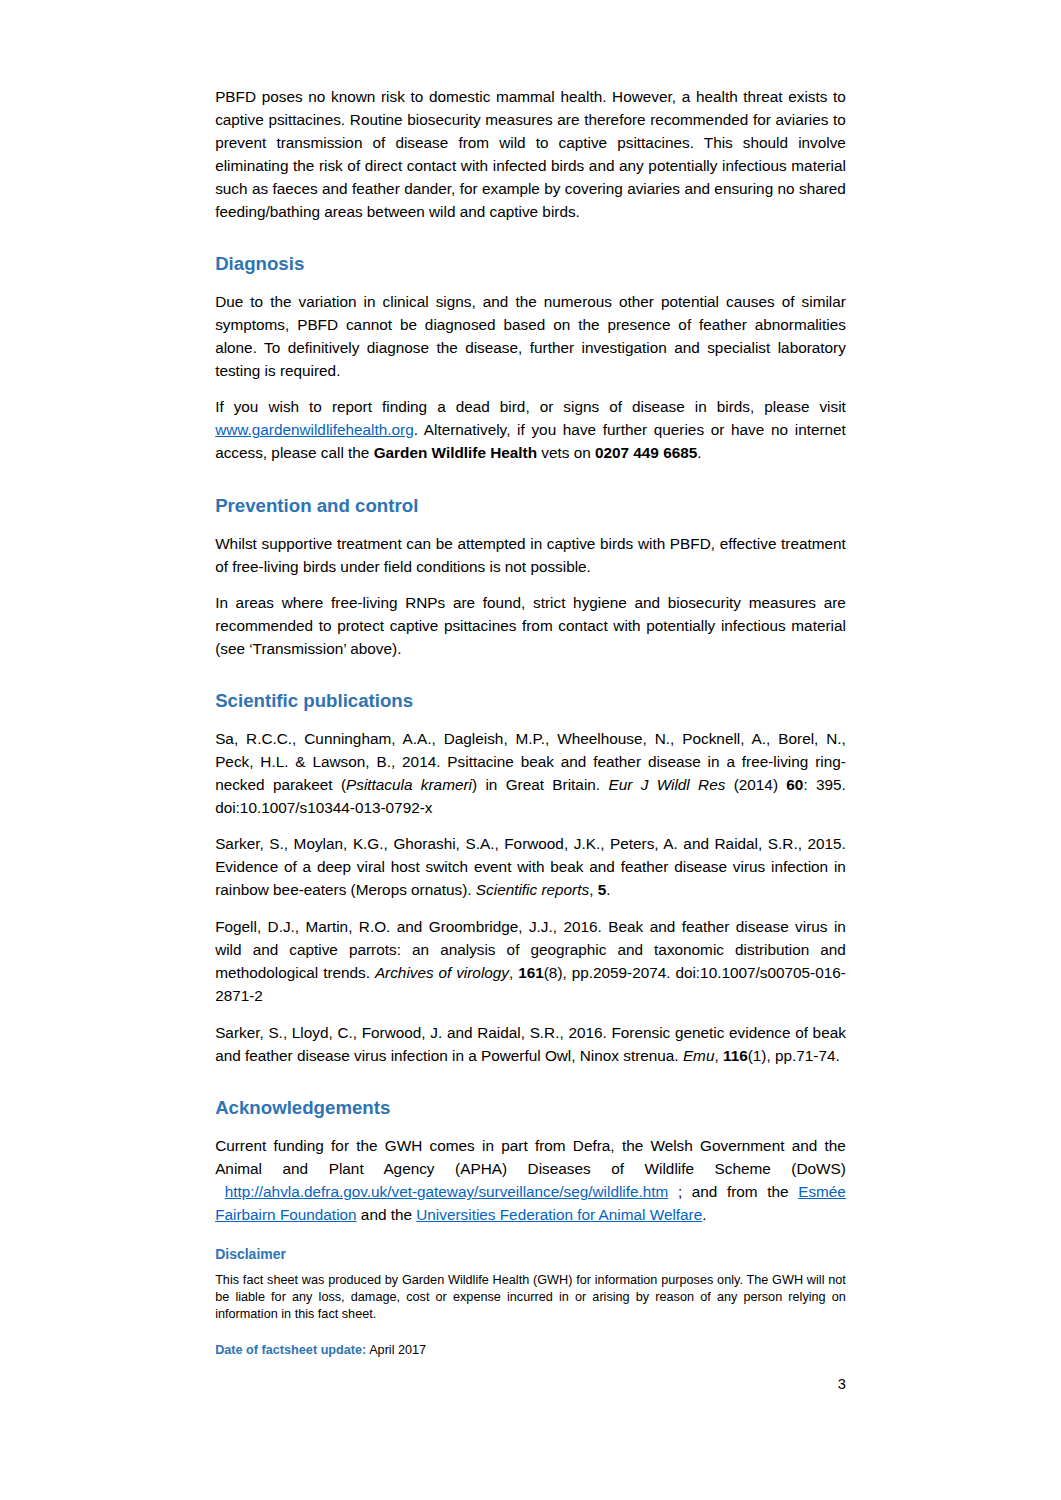PBFD poses no known risk to domestic mammal health. However, a health threat exists to captive psittacines. Routine biosecurity measures are therefore recommended for aviaries to prevent transmission of disease from wild to captive psittacines. This should involve eliminating the risk of direct contact with infected birds and any potentially infectious material such as faeces and feather dander, for example by covering aviaries and ensuring no shared feeding/bathing areas between wild and captive birds.
Diagnosis
Due to the variation in clinical signs, and the numerous other potential causes of similar symptoms, PBFD cannot be diagnosed based on the presence of feather abnormalities alone. To definitively diagnose the disease, further investigation and specialist laboratory testing is required.
If you wish to report finding a dead bird, or signs of disease in birds, please visit www.gardenwildlifehealth.org. Alternatively, if you have further queries or have no internet access, please call the Garden Wildlife Health vets on 0207 449 6685.
Prevention and control
Whilst supportive treatment can be attempted in captive birds with PBFD, effective treatment of free-living birds under field conditions is not possible.
In areas where free-living RNPs are found, strict hygiene and biosecurity measures are recommended to protect captive psittacines from contact with potentially infectious material (see ‘Transmission’ above).
Scientific publications
Sa, R.C.C., Cunningham, A.A., Dagleish, M.P., Wheelhouse, N., Pocknell, A., Borel, N., Peck, H.L. & Lawson, B., 2014. Psittacine beak and feather disease in a free-living ring-necked parakeet (Psittacula krameri) in Great Britain. Eur J Wildl Res (2014) 60: 395. doi:10.1007/s10344-013-0792-x
Sarker, S., Moylan, K.G., Ghorashi, S.A., Forwood, J.K., Peters, A. and Raidal, S.R., 2015. Evidence of a deep viral host switch event with beak and feather disease virus infection in rainbow bee-eaters (Merops ornatus). Scientific reports, 5.
Fogell, D.J., Martin, R.O. and Groombridge, J.J., 2016. Beak and feather disease virus in wild and captive parrots: an analysis of geographic and taxonomic distribution and methodological trends. Archives of virology, 161(8), pp.2059-2074. doi:10.1007/s00705-016-2871-2
Sarker, S., Lloyd, C., Forwood, J. and Raidal, S.R., 2016. Forensic genetic evidence of beak and feather disease virus infection in a Powerful Owl, Ninox strenua. Emu, 116(1), pp.71-74.
Acknowledgements
Current funding for the GWH comes in part from Defra, the Welsh Government and the Animal and Plant Agency (APHA) Diseases of Wildlife Scheme (DoWS) http://ahvla.defra.gov.uk/vet-gateway/surveillance/seg/wildlife.htm ; and from the Esmée Fairbairn Foundation and the Universities Federation for Animal Welfare.
Disclaimer
This fact sheet was produced by Garden Wildlife Health (GWH) for information purposes only. The GWH will not be liable for any loss, damage, cost or expense incurred in or arising by reason of any person relying on information in this fact sheet.
Date of factsheet update: April 2017
3